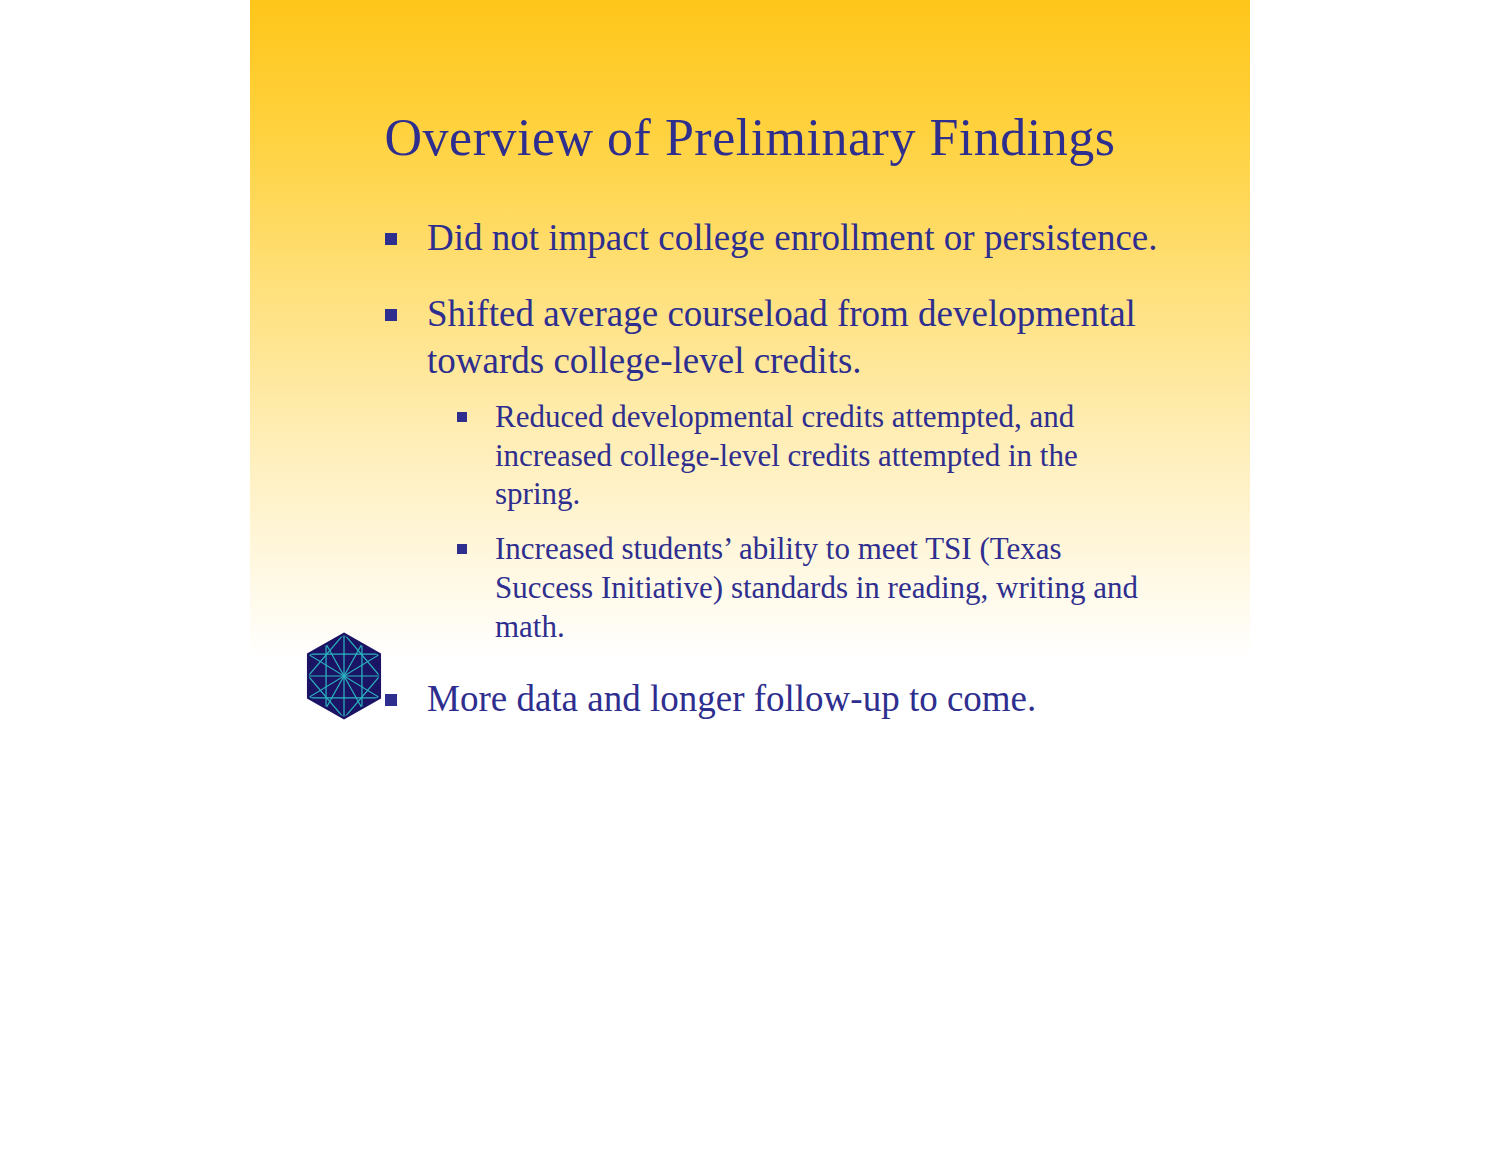Overview of Preliminary Findings
Did not impact college enrollment or persistence.
Shifted average courseload from developmental towards college-level credits.
Reduced developmental credits attempted, and increased college-level credits attempted in the spring.
Increased students’ ability to meet TSI (Texas Success Initiative) standards in reading, writing and math.
More data and longer follow-up to come.